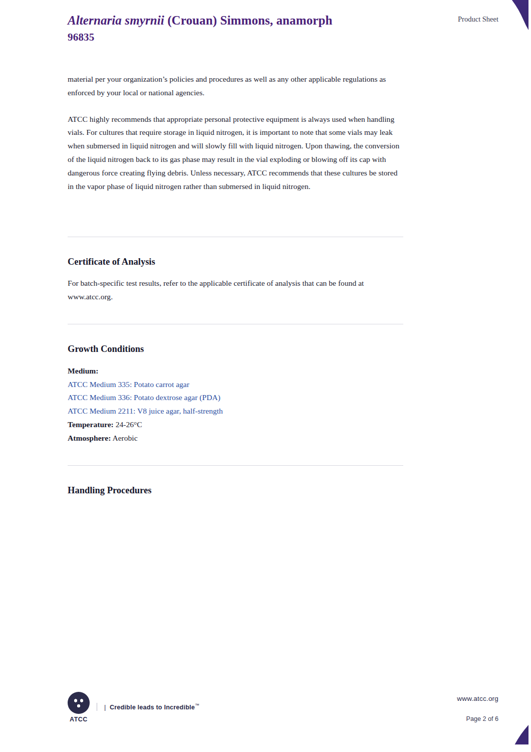Alternaria smyrnii (Crouan) Simmons, anamorph
96835
Product Sheet
material per your organization’s policies and procedures as well as any other applicable regulations as enforced by your local or national agencies.
ATCC highly recommends that appropriate personal protective equipment is always used when handling vials. For cultures that require storage in liquid nitrogen, it is important to note that some vials may leak when submersed in liquid nitrogen and will slowly fill with liquid nitrogen. Upon thawing, the conversion of the liquid nitrogen back to its gas phase may result in the vial exploding or blowing off its cap with dangerous force creating flying debris. Unless necessary, ATCC recommends that these cultures be stored in the vapor phase of liquid nitrogen rather than submersed in liquid nitrogen.
Certificate of Analysis
For batch-specific test results, refer to the applicable certificate of analysis that can be found at www.atcc.org.
Growth Conditions
Medium:
ATCC Medium 335: Potato carrot agar
ATCC Medium 336: Potato dextrose agar (PDA)
ATCC Medium 2211: V8 juice agar, half-strength
Temperature: 24-26°C
Atmosphere: Aerobic
Handling Procedures
ATCC
| Credible leads to Incredible™
www.atcc.org
Page 2 of 6